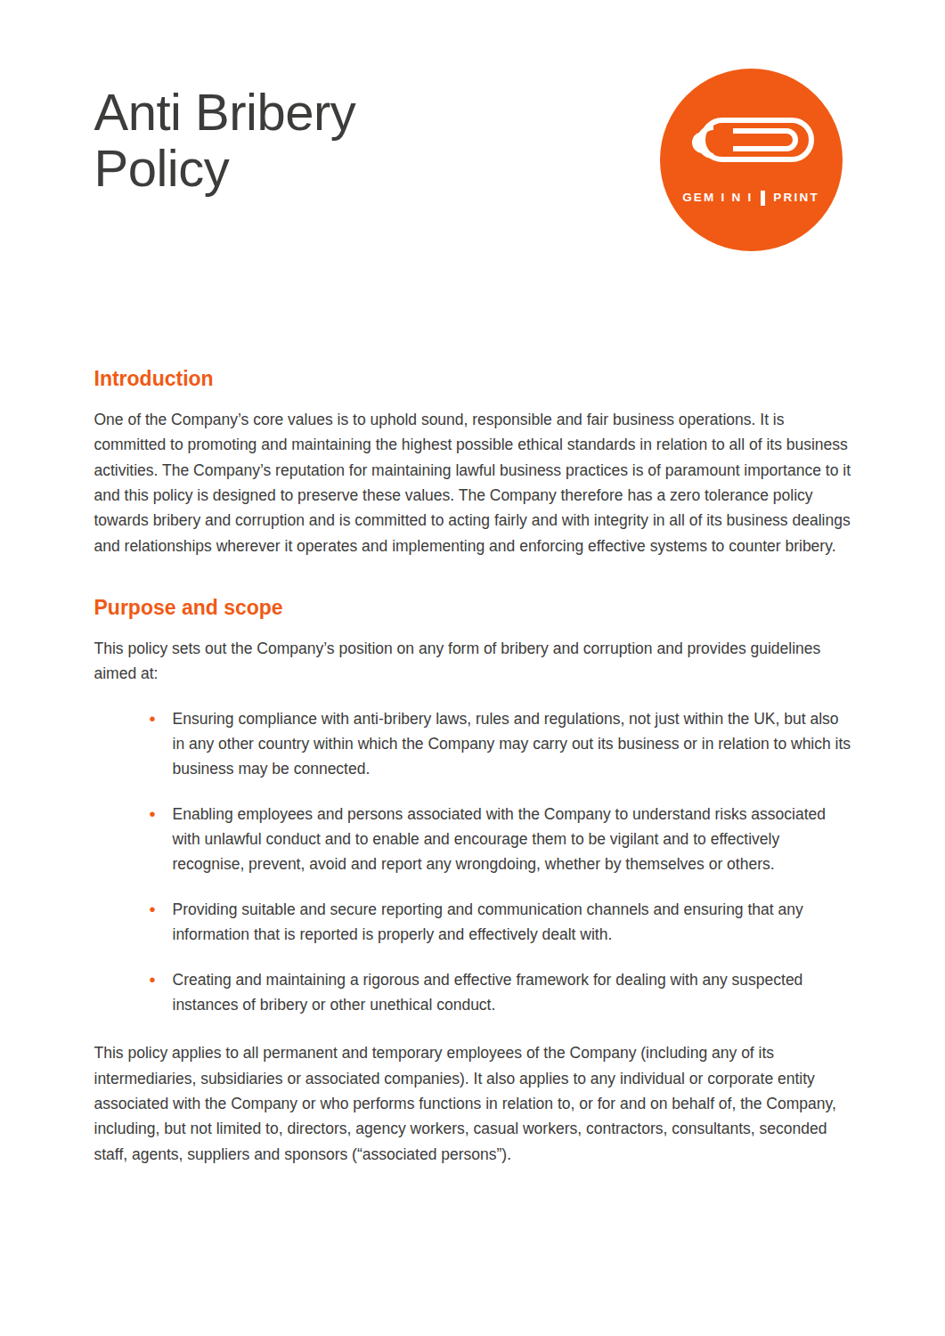Anti Bribery
Policy
GEM INI PRINT
Introduction
One of the Company’s core values is to uphold sound, responsible and fair business operations. It is committed to promoting and maintaining the highest possible ethical standards in relation to all of its business activities. The Company’s reputation for maintaining lawful business practices is of paramount importance to it and this policy is designed to preserve these values. The Company therefore has a zero tolerance policy towards bribery and corruption and is committed to acting fairly and with integrity in all of its business dealings and relationships wherever it operates and implementing and enforcing effective systems to counter bribery.
Purpose and scope
This policy sets out the Company’s position on any form of bribery and corruption and provides guidelines aimed at:
Ensuring compliance with anti-bribery laws, rules and regulations, not just within the UK, but also in any other country within which the Company may carry out its business or in relation to which its business may be connected.
Enabling employees and persons associated with the Company to understand risks associated with unlawful conduct and to enable and encourage them to be vigilant and to effectively recognise, prevent, avoid and report any wrongdoing, whether by themselves or others.
Providing suitable and secure reporting and communication channels and ensuring that any information that is reported is properly and effectively dealt with.
Creating and maintaining a rigorous and effective framework for dealing with any suspected instances of bribery or other unethical conduct.
This policy applies to all permanent and temporary employees of the Company (including any of its intermediaries, subsidiaries or associated companies). It also applies to any individual or corporate entity associated with the Company or who performs functions in relation to, or for and on behalf of, the Company, including, but not limited to, directors, agency workers, casual workers, contractors, consultants, seconded staff, agents, suppliers and sponsors (“associated persons”).